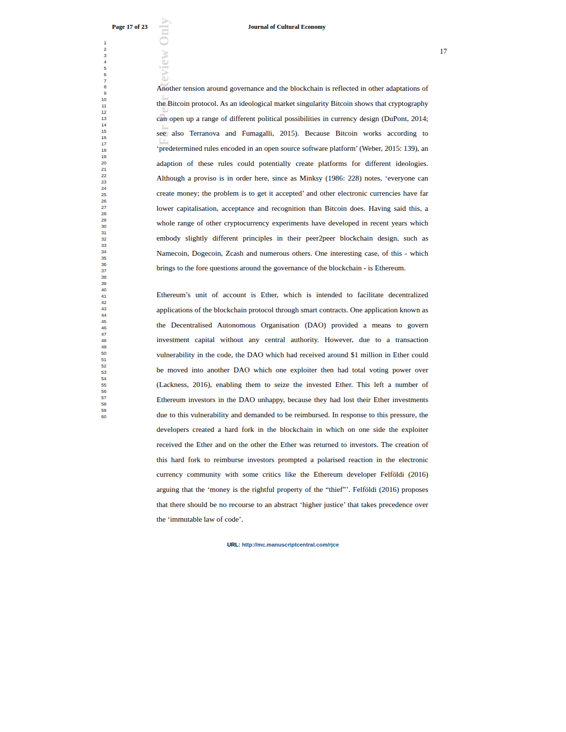Page 17 of 23 Journal of Cultural Economy
17
12345 678910 1112131415 1617181920 2122232425 2627282930 3132333435 3637383940 4142434445 4647484950 5152535455 5657585960
For Peer Review Only
Another tension around governance and the blockchain is reflected in other adaptations of the Bitcoin protocol. As an ideological market singularity Bitcoin shows that cryptography can open up a range of different political possibilities in currency design (DuPont, 2014; see also Terranova and Fumagalli, 2015). Because Bitcoin works according to ‘predetermined rules encoded in an open source software platform’ (Weber, 2015: 139), an adaption of these rules could potentially create platforms for different ideologies. Although a proviso is in order here, since as Minksy (1986: 228) notes, ‘everyone can create money; the problem is to get it accepted’ and other electronic currencies have far lower capitalisation, acceptance and recognition than Bitcoin does. Having said this, a whole range of other cryptocurrency experiments have developed in recent years which embody slightly different principles in their peer2peer blockchain design, such as Namecoin, Dogecoin, Zcash and numerous others. One interesting case, of this - which brings to the fore questions around the governance of the blockchain - is Ethereum.
Ethereum’s unit of account is Ether, which is intended to facilitate decentralized applications of the blockchain protocol through smart contracts. One application known as the Decentralised Autonomous Organisation (DAO) provided a means to govern investment capital without any central authority. However, due to a transaction vulnerability in the code, the DAO which had received around $1 million in Ether could be moved into another DAO which one exploiter then had total voting power over (Lackness, 2016), enabling them to seize the invested Ether. This left a number of Ethereum investors in the DAO unhappy, because they had lost their Ether investments due to this vulnerability and demanded to be reimbursed. In response to this pressure, the developers created a hard fork in the blockchain in which on one side the exploiter received the Ether and on the other the Ether was returned to investors. The creation of this hard fork to reimburse investors prompted a polarised reaction in the electronic currency community with some critics like the Ethereum developer Felföldi (2016) arguing that the ‘money is the rightful property of the “thief”’. Felföldi (2016) proposes that there should be no recourse to an abstract ‘higher justice’ that takes precedence over the ‘immutable law of code’.
URL: http://mc.manuscriptcentral.com/rjce